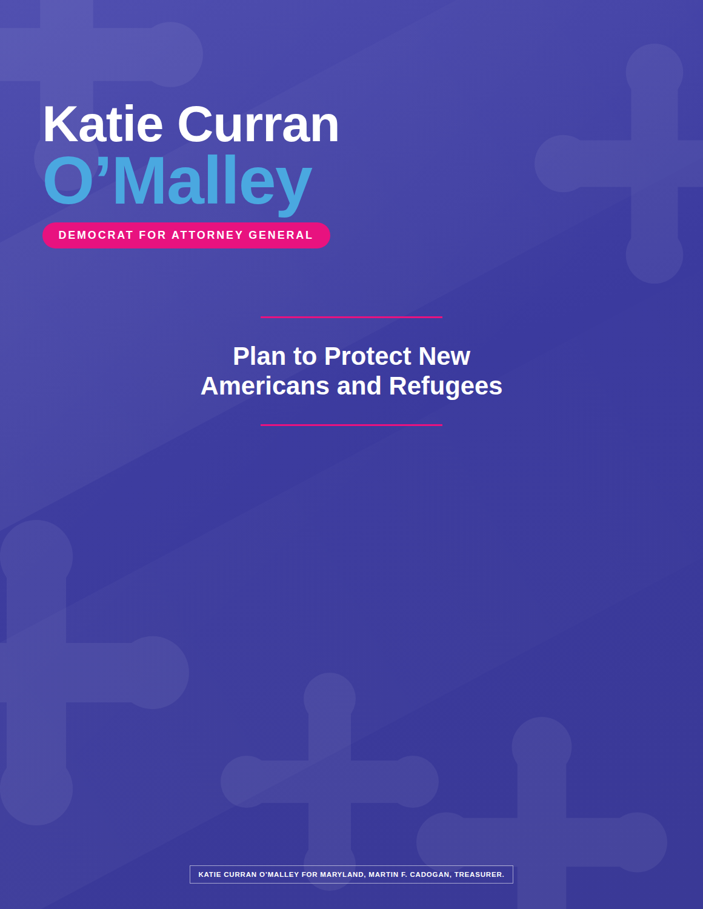Katie Curran
O’Malley
Democrat for Attorney General
Plan to Protect New Americans and Refugees
Katie Curran O’Malley for Maryland, Martin F. Cadogan, Treasurer.